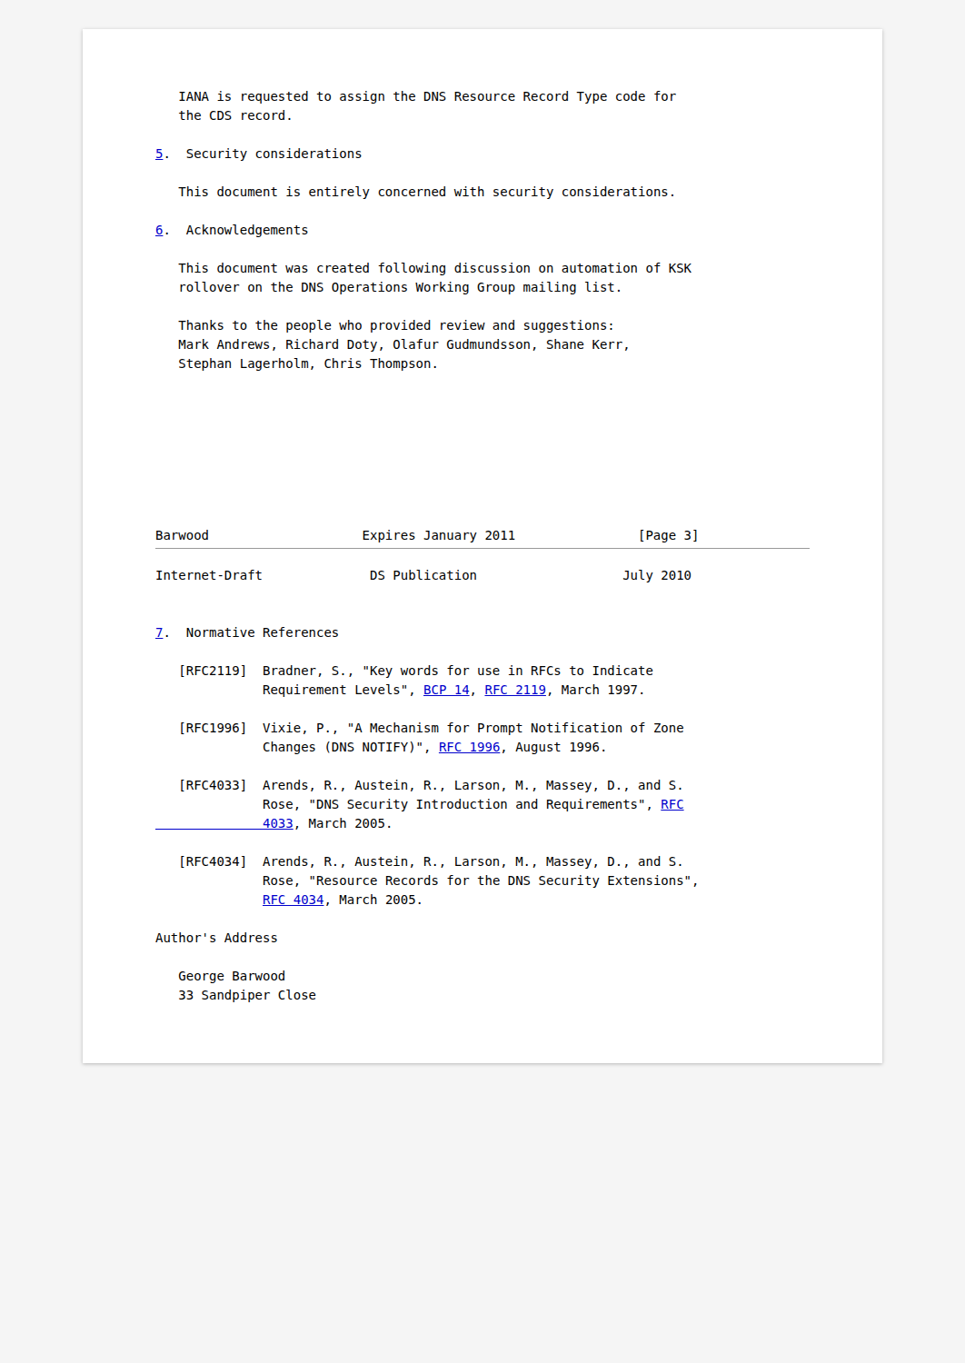IANA is requested to assign the DNS Resource Record Type code for
   the CDS record.

5.  Security considerations

   This document is entirely concerned with security considerations.

6.  Acknowledgements

   This document was created following discussion on automation of KSK
   rollover on the DNS Operations Working Group mailing list.

   Thanks to the people who provided review and suggestions:
   Mark Andrews, Richard Doty, Olafur Gudmundsson, Shane Kerr,
   Stephan Lagerholm, Chris Thompson.




 

 

Barwood                    Expires January 2011                [Page 3]
Internet-Draft              DS Publication                   July 2010


7.  Normative References

   [RFC2119]  Bradner, S., "Key words for use in RFCs to Indicate
              Requirement Levels", BCP 14, RFC 2119, March 1997.

   [RFC1996]  Vixie, P., "A Mechanism for Prompt Notification of Zone
              Changes (DNS NOTIFY)", RFC 1996, August 1996.

   [RFC4033]  Arends, R., Austein, R., Larson, M., Massey, D., and S.
              Rose, "DNS Security Introduction and Requirements", RFC
              4033, March 2005.

   [RFC4034]  Arends, R., Austein, R., Larson, M., Massey, D., and S.
              Rose, "Resource Records for the DNS Security Extensions",
              RFC 4034, March 2005.

Author's Address

   George Barwood
   33 Sandpiper Close